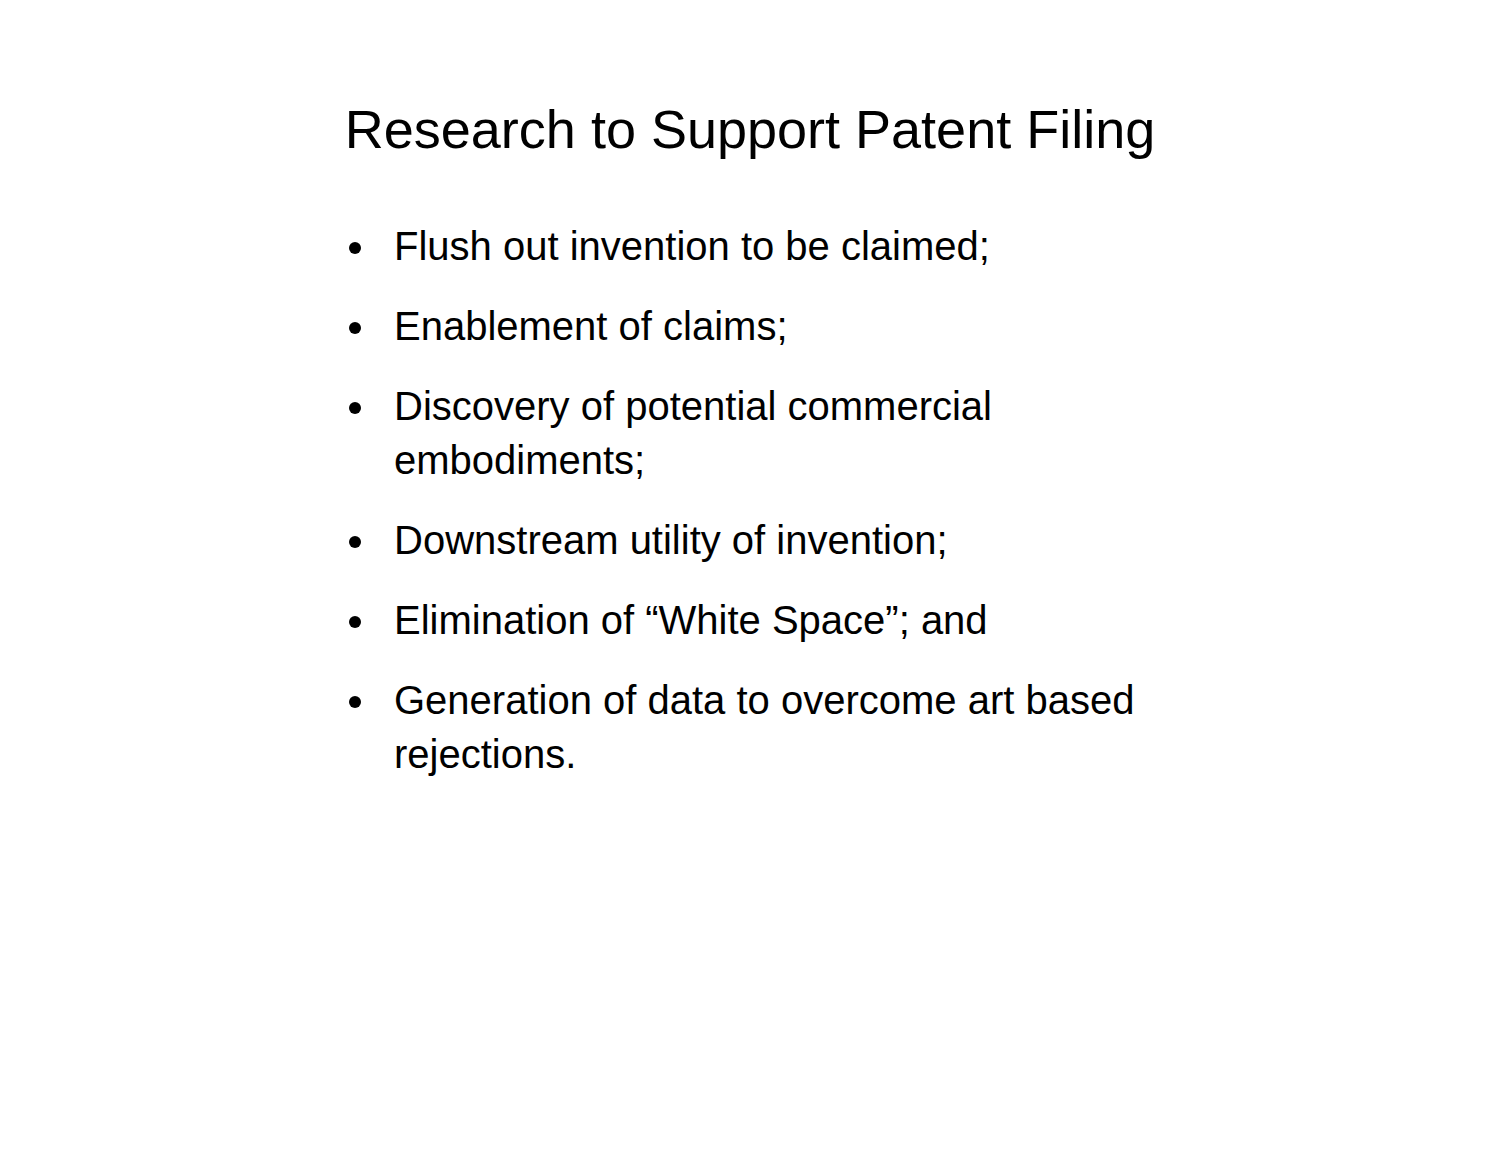Research to Support Patent Filing
Flush out invention to be claimed;
Enablement of claims;
Discovery of potential commercial embodiments;
Downstream utility of invention;
Elimination of “White Space”; and
Generation of data to overcome art based rejections.